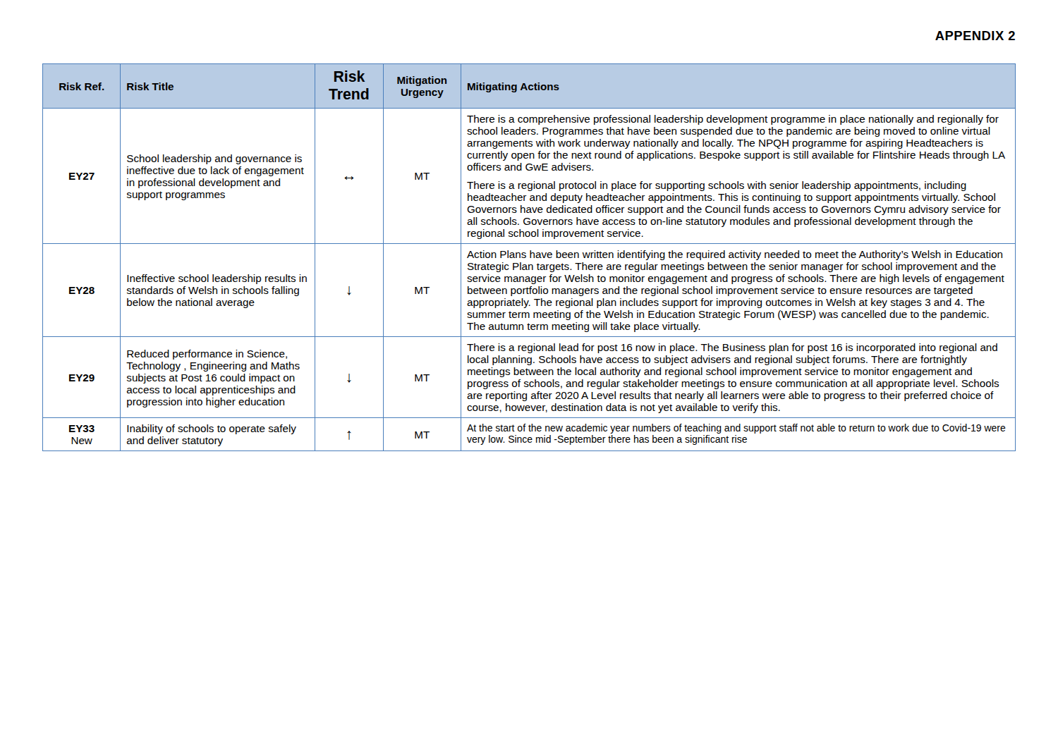APPENDIX 2
| Risk Ref. | Risk Title | Risk Trend | Mitigation Urgency | Mitigating Actions |
| --- | --- | --- | --- | --- |
| EY27 | School leadership and governance is ineffective due to lack of engagement in professional development and support programmes | ↔ | MT | There is a comprehensive professional leadership development programme in place nationally and regionally for school leaders. Programmes that have been suspended due to the pandemic are being moved to online virtual arrangements with work underway nationally and locally. The NPQH programme for aspiring Headteachers is currently open for the next round of applications. Bespoke support is still available for Flintshire Heads through LA officers and GwE advisers. There is a regional protocol in place for supporting schools with senior leadership appointments, including headteacher and deputy headteacher appointments. This is continuing to support appointments virtually. School Governors have dedicated officer support and the Council funds access to Governors Cymru advisory service for all schools. Governors have access to on-line statutory modules and professional development through the regional school improvement service. |
| EY28 | Ineffective school leadership results in standards of Welsh in schools falling below the national average | ↓ | MT | Action Plans have been written identifying the required activity needed to meet the Authority’s Welsh in Education Strategic Plan targets. There are regular meetings between the senior manager for school improvement and the service manager for Welsh to monitor engagement and progress of schools. There are high levels of engagement between portfolio managers and the regional school improvement service to ensure resources are targeted appropriately. The regional plan includes support for improving outcomes in Welsh at key stages 3 and 4. The summer term meeting of the Welsh in Education Strategic Forum (WESP) was cancelled due to the pandemic. The autumn term meeting will take place virtually. |
| EY29 | Reduced performance in Science, Technology , Engineering and Maths subjects at Post 16 could impact on access to local apprenticeships and progression into higher education | ↓ | MT | There is a regional lead for post 16 now in place. The Business plan for post 16 is incorporated into regional and local planning. Schools have access to subject advisers and regional subject forums. There are fortnightly meetings between the local authority and regional school improvement service to monitor engagement and progress of schools, and regular stakeholder meetings to ensure communication at all appropriate level. Schools are reporting after 2020 A Level results that nearly all learners were able to progress to their preferred choice of course, however, destination data is not yet available to verify this. |
| EY33 New | Inability of schools to operate safely and deliver statutory | ↑ | MT | At the start of the new academic year numbers of teaching and support staff not able to return to work due to Covid-19 were very low. Since mid -September there has been a significant rise |